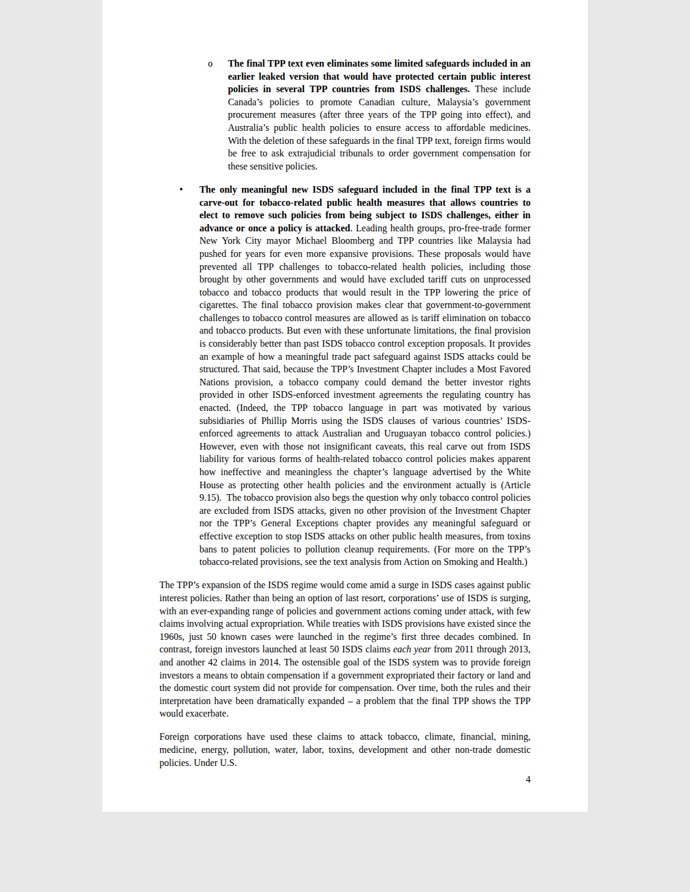The final TPP text even eliminates some limited safeguards included in an earlier leaked version that would have protected certain public interest policies in several TPP countries from ISDS challenges. These include Canada’s policies to promote Canadian culture, Malaysia’s government procurement measures (after three years of the TPP going into effect), and Australia’s public health policies to ensure access to affordable medicines. With the deletion of these safeguards in the final TPP text, foreign firms would be free to ask extrajudicial tribunals to order government compensation for these sensitive policies.
The only meaningful new ISDS safeguard included in the final TPP text is a carve-out for tobacco-related public health measures that allows countries to elect to remove such policies from being subject to ISDS challenges, either in advance or once a policy is attacked. Leading health groups, pro-free-trade former New York City mayor Michael Bloomberg and TPP countries like Malaysia had pushed for years for even more expansive provisions. These proposals would have prevented all TPP challenges to tobacco-related health policies, including those brought by other governments and would have excluded tariff cuts on unprocessed tobacco and tobacco products that would result in the TPP lowering the price of cigarettes. The final tobacco provision makes clear that government-to-government challenges to tobacco control measures are allowed as is tariff elimination on tobacco and tobacco products. But even with these unfortunate limitations, the final provision is considerably better than past ISDS tobacco control exception proposals. It provides an example of how a meaningful trade pact safeguard against ISDS attacks could be structured. That said, because the TPP’s Investment Chapter includes a Most Favored Nations provision, a tobacco company could demand the better investor rights provided in other ISDS-enforced investment agreements the regulating country has enacted. (Indeed, the TPP tobacco language in part was motivated by various subsidiaries of Phillip Morris using the ISDS clauses of various countries’ ISDS-enforced agreements to attack Australian and Uruguayan tobacco control policies.) However, even with those not insignificant caveats, this real carve out from ISDS liability for various forms of health-related tobacco control policies makes apparent how ineffective and meaningless the chapter’s language advertised by the White House as protecting other health policies and the environment actually is (Article 9.15). The tobacco provision also begs the question why only tobacco control policies are excluded from ISDS attacks, given no other provision of the Investment Chapter nor the TPP’s General Exceptions chapter provides any meaningful safeguard or effective exception to stop ISDS attacks on other public health measures, from toxins bans to patent policies to pollution cleanup requirements. (For more on the TPP’s tobacco-related provisions, see the text analysis from Action on Smoking and Health.)
The TPP’s expansion of the ISDS regime would come amid a surge in ISDS cases against public interest policies. Rather than being an option of last resort, corporations’ use of ISDS is surging, with an ever-expanding range of policies and government actions coming under attack, with few claims involving actual expropriation. While treaties with ISDS provisions have existed since the 1960s, just 50 known cases were launched in the regime’s first three decades combined. In contrast, foreign investors launched at least 50 ISDS claims each year from 2011 through 2013, and another 42 claims in 2014. The ostensible goal of the ISDS system was to provide foreign investors a means to obtain compensation if a government expropriated their factory or land and the domestic court system did not provide for compensation. Over time, both the rules and their interpretation have been dramatically expanded – a problem that the final TPP shows the TPP would exacerbate.
Foreign corporations have used these claims to attack tobacco, climate, financial, mining, medicine, energy, pollution, water, labor, toxins, development and other non-trade domestic policies. Under U.S.
4